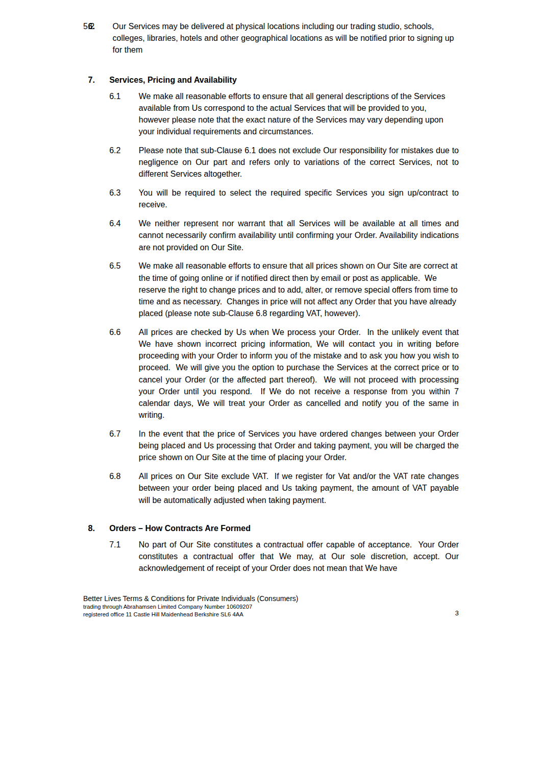5.2 Our Services may be delivered at physical locations including our trading studio, schools, colleges, libraries, hotels and other geographical locations as will be notified prior to signing up for them
Services, Pricing and Availability
6.1 We make all reasonable efforts to ensure that all general descriptions of the Services available from Us correspond to the actual Services that will be provided to you, however please note that the exact nature of the Services may vary depending upon your individual requirements and circumstances.
6.2 Please note that sub-Clause 6.1 does not exclude Our responsibility for mistakes due to negligence on Our part and refers only to variations of the correct Services, not to different Services altogether.
6.3 You will be required to select the required specific Services you sign up/contract to receive.
6.4 We neither represent nor warrant that all Services will be available at all times and cannot necessarily confirm availability until confirming your Order. Availability indications are not provided on Our Site.
6.5 We make all reasonable efforts to ensure that all prices shown on Our Site are correct at the time of going online or if notified direct then by email or post as applicable. We reserve the right to change prices and to add, alter, or remove special offers from time to time and as necessary. Changes in price will not affect any Order that you have already placed (please note sub-Clause 6.8 regarding VAT, however).
6.6 All prices are checked by Us when We process your Order. In the unlikely event that We have shown incorrect pricing information, We will contact you in writing before proceeding with your Order to inform you of the mistake and to ask you how you wish to proceed. We will give you the option to purchase the Services at the correct price or to cancel your Order (or the affected part thereof). We will not proceed with processing your Order until you respond. If We do not receive a response from you within 7 calendar days, We will treat your Order as cancelled and notify you of the same in writing.
6.7 In the event that the price of Services you have ordered changes between your Order being placed and Us processing that Order and taking payment, you will be charged the price shown on Our Site at the time of placing your Order.
6.8 All prices on Our Site exclude VAT. If we register for Vat and/or the VAT rate changes between your order being placed and Us taking payment, the amount of VAT payable will be automatically adjusted when taking payment.
Orders – How Contracts Are Formed
7.1 No part of Our Site constitutes a contractual offer capable of acceptance. Your Order constitutes a contractual offer that We may, at Our sole discretion, accept. Our acknowledgement of receipt of your Order does not mean that We have
Better Lives Terms & Conditions for Private Individuals (Consumers)
trading through Abrahamsen Limited Company Number 10609207
registered office 11 Castle Hill Maidenhead Berkshire SL6 4AA
3